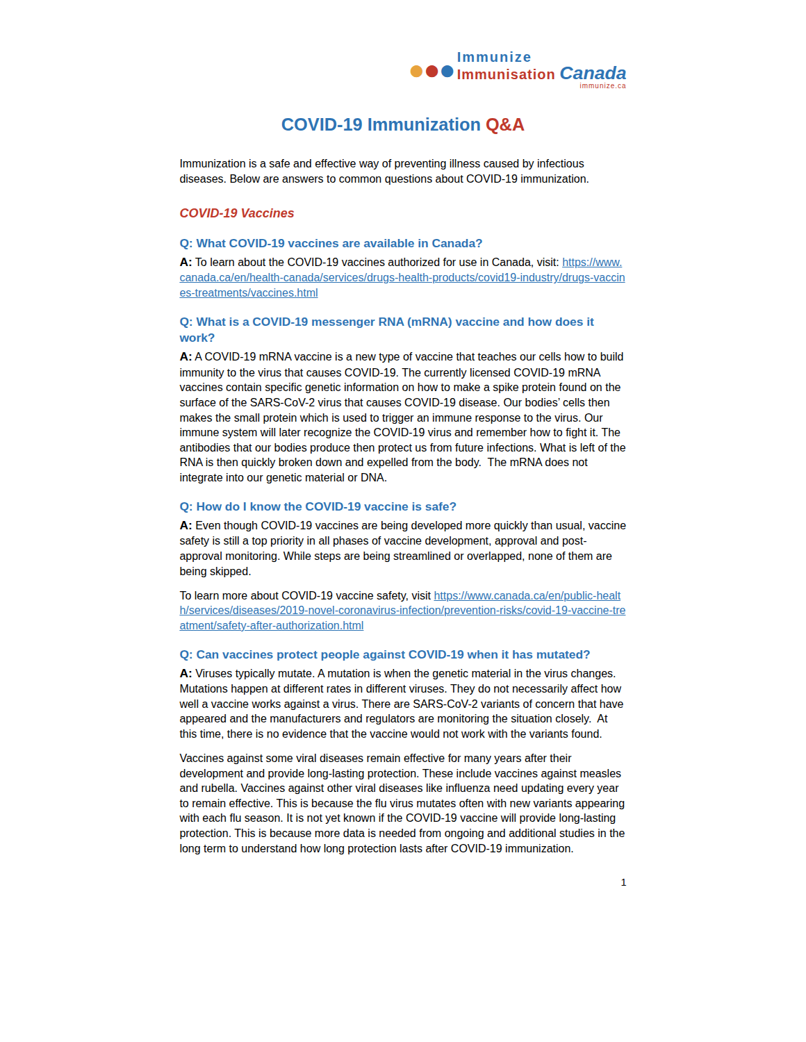●●●Immunize
Immunisation Canada immunize.ca
COVID-19 Immunization Q&A
Immunization is a safe and effective way of preventing illness caused by infectious diseases. Below are answers to common questions about COVID-19 immunization.
COVID-19 Vaccines
Q: What COVID-19 vaccines are available in Canada?
A: To learn about the COVID-19 vaccines authorized for use in Canada, visit: https://www.canada.ca/en/health-canada/services/drugs-health-products/covid19-industry/drugs-vaccines-treatments/vaccines.html
Q: What is a COVID-19 messenger RNA (mRNA) vaccine and how does it work?
A: A COVID-19 mRNA vaccine is a new type of vaccine that teaches our cells how to build immunity to the virus that causes COVID-19. The currently licensed COVID-19 mRNA vaccines contain specific genetic information on how to make a spike protein found on the surface of the SARS-CoV-2 virus that causes COVID-19 disease. Our bodies’ cells then makes the small protein which is used to trigger an immune response to the virus. Our immune system will later recognize the COVID-19 virus and remember how to fight it. The antibodies that our bodies produce then protect us from future infections. What is left of the RNA is then quickly broken down and expelled from the body. The mRNA does not integrate into our genetic material or DNA.
Q: How do I know the COVID-19 vaccine is safe?
A: Even though COVID-19 vaccines are being developed more quickly than usual, vaccine safety is still a top priority in all phases of vaccine development, approval and post-approval monitoring. While steps are being streamlined or overlapped, none of them are being skipped.
To learn more about COVID-19 vaccine safety, visit https://www.canada.ca/en/public-health/services/diseases/2019-novel-coronavirus-infection/prevention-risks/covid-19-vaccine-treatment/safety-after-authorization.html
Q: Can vaccines protect people against COVID-19 when it has mutated?
A: Viruses typically mutate. A mutation is when the genetic material in the virus changes. Mutations happen at different rates in different viruses. They do not necessarily affect how well a vaccine works against a virus. There are SARS-CoV-2 variants of concern that have appeared and the manufacturers and regulators are monitoring the situation closely. At this time, there is no evidence that the vaccine would not work with the variants found.
Vaccines against some viral diseases remain effective for many years after their development and provide long-lasting protection. These include vaccines against measles and rubella. Vaccines against other viral diseases like influenza need updating every year to remain effective. This is because the flu virus mutates often with new variants appearing with each flu season. It is not yet known if the COVID-19 vaccine will provide long-lasting protection. This is because more data is needed from ongoing and additional studies in the long term to understand how long protection lasts after COVID-19 immunization.
1